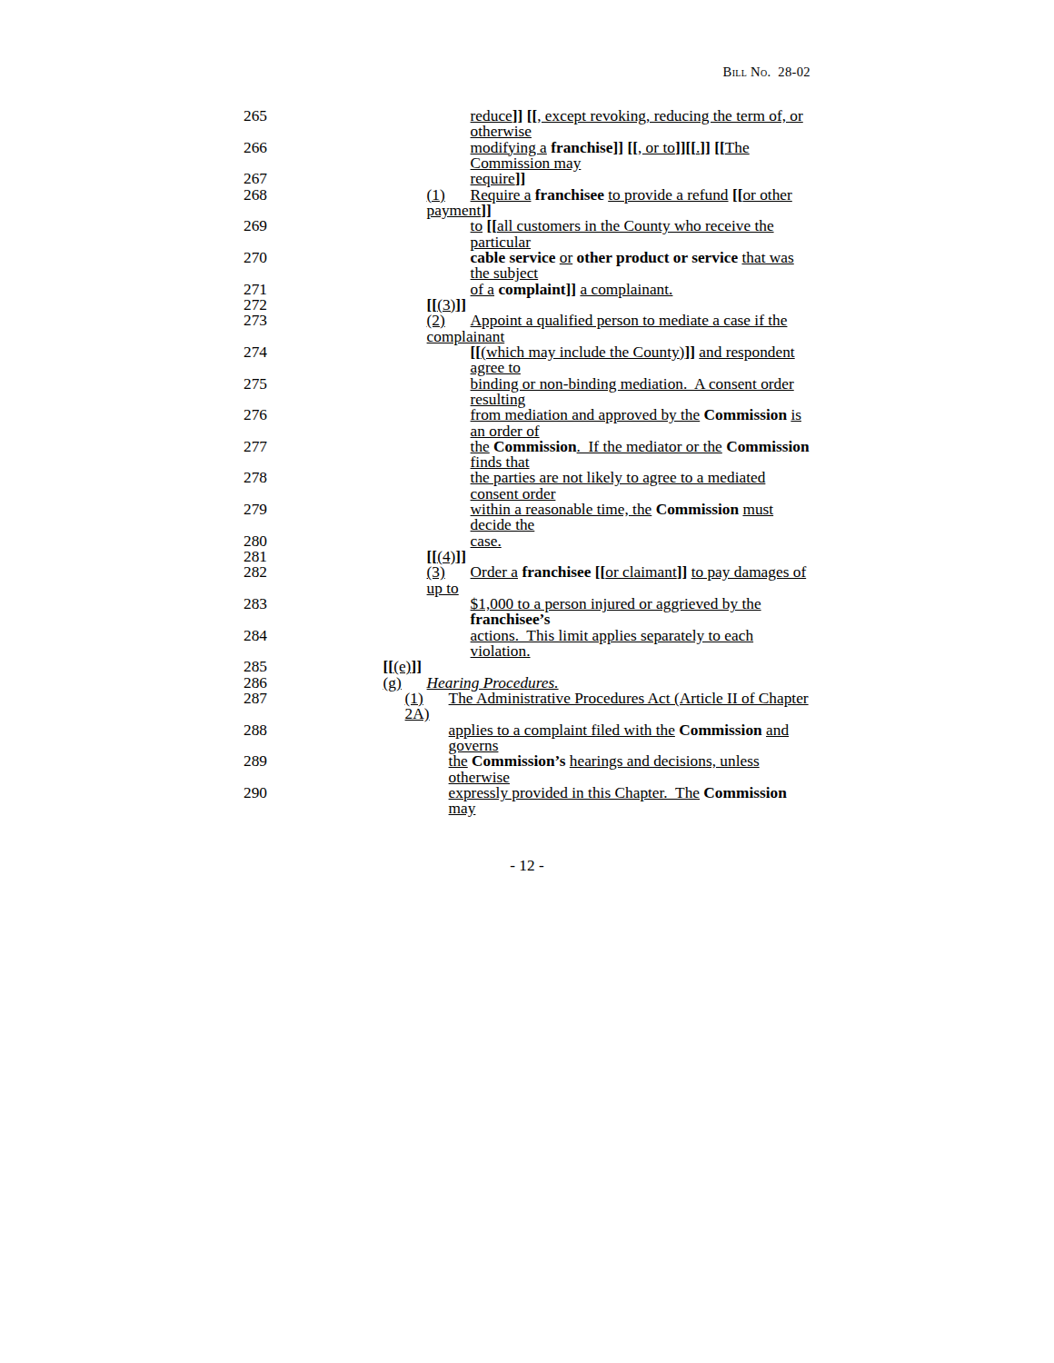Bill No. 28-02
| 265 | reduce ]] [[ , except revoking, reducing the term of, or otherwise |
| 266 | modifying a franchise]] [[ , or to ]][[ . ]] [[ The Commission may |
| 267 | require ]] |
| 268 | (1) Require a franchisee to provide a refund [[ or other payment ]] |
| 269 | to [[ all customers in the County who receive the particular |
| 270 | cable service or other product or service that was the subject |
| 271 | of a complaint]] a complainant. |
| 272 | [[ (3) ]] |
| 273 | (2) Appoint a qualified person to mediate a case if the complainant |
| 274 | [[ (which may include the County) ]] and respondent agree to |
| 275 | binding or non-binding mediation. A consent order resulting |
| 276 | from mediation and approved by the Commission is an order of |
| 277 | the Commission . If the mediator or the Commission finds that |
| 278 | the parties are not likely to agree to a mediated consent order |
| 279 | within a reasonable time, the Commission must decide the |
| 280 | case. |
| 281 | [[ (4) ]] |
| 282 | (3) Order a franchisee [[ or claimant ]] to pay damages of up to |
| 283 | $1,000 to a person injured or aggrieved by the franchisee’s |
| 284 | actions. This limit applies separately to each violation. |
| 285 | [[ (e) ]] |
| 286 | (g) Hearing Procedures. |
| 287 | (1) The Administrative Procedures Act (Article II of Chapter 2A) |
| 288 | applies to a complaint filed with the Commission and governs |
| 289 | the Commission’s hearings and decisions, unless otherwise |
| 290 | expressly provided in this Chapter. The Commission may |
- 12 -